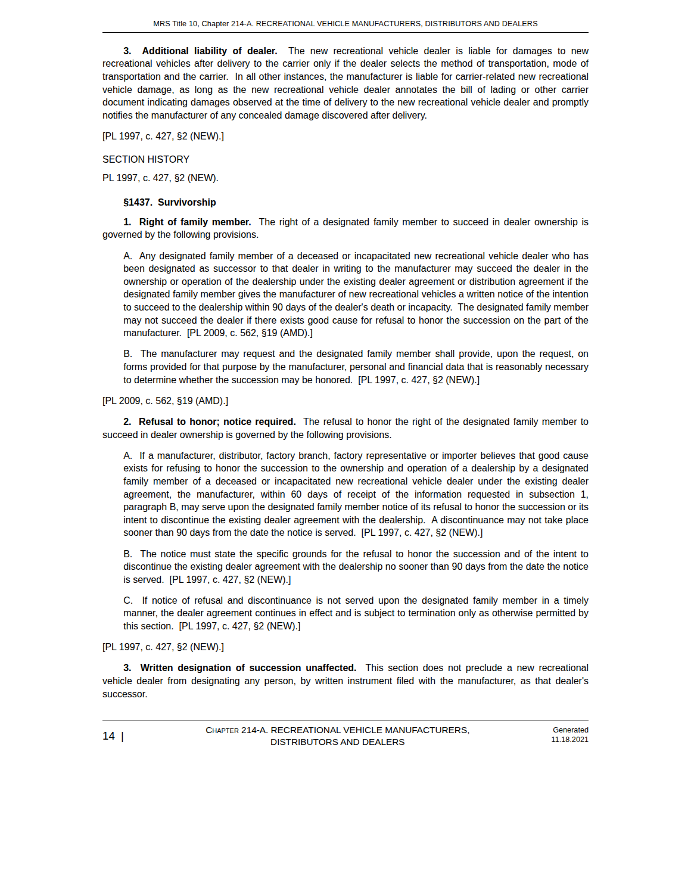MRS Title 10, Chapter 214-A. RECREATIONAL VEHICLE MANUFACTURERS, DISTRIBUTORS AND DEALERS
3. Additional liability of dealer. The new recreational vehicle dealer is liable for damages to new recreational vehicles after delivery to the carrier only if the dealer selects the method of transportation, mode of transportation and the carrier. In all other instances, the manufacturer is liable for carrier-related new recreational vehicle damage, as long as the new recreational vehicle dealer annotates the bill of lading or other carrier document indicating damages observed at the time of delivery to the new recreational vehicle dealer and promptly notifies the manufacturer of any concealed damage discovered after delivery.
[PL 1997, c. 427, §2 (NEW).]
SECTION HISTORY
PL 1997, c. 427, §2 (NEW).
§1437. Survivorship
1. Right of family member. The right of a designated family member to succeed in dealer ownership is governed by the following provisions.
A. Any designated family member of a deceased or incapacitated new recreational vehicle dealer who has been designated as successor to that dealer in writing to the manufacturer may succeed the dealer in the ownership or operation of the dealership under the existing dealer agreement or distribution agreement if the designated family member gives the manufacturer of new recreational vehicles a written notice of the intention to succeed to the dealership within 90 days of the dealer's death or incapacity. The designated family member may not succeed the dealer if there exists good cause for refusal to honor the succession on the part of the manufacturer. [PL 2009, c. 562, §19 (AMD).]
B. The manufacturer may request and the designated family member shall provide, upon the request, on forms provided for that purpose by the manufacturer, personal and financial data that is reasonably necessary to determine whether the succession may be honored. [PL 1997, c. 427, §2 (NEW).]
[PL 2009, c. 562, §19 (AMD).]
2. Refusal to honor; notice required. The refusal to honor the right of the designated family member to succeed in dealer ownership is governed by the following provisions.
A. If a manufacturer, distributor, factory branch, factory representative or importer believes that good cause exists for refusing to honor the succession to the ownership and operation of a dealership by a designated family member of a deceased or incapacitated new recreational vehicle dealer under the existing dealer agreement, the manufacturer, within 60 days of receipt of the information requested in subsection 1, paragraph B, may serve upon the designated family member notice of its refusal to honor the succession or its intent to discontinue the existing dealer agreement with the dealership. A discontinuance may not take place sooner than 90 days from the date the notice is served. [PL 1997, c. 427, §2 (NEW).]
B. The notice must state the specific grounds for the refusal to honor the succession and of the intent to discontinue the existing dealer agreement with the dealership no sooner than 90 days from the date the notice is served. [PL 1997, c. 427, §2 (NEW).]
C. If notice of refusal and discontinuance is not served upon the designated family member in a timely manner, the dealer agreement continues in effect and is subject to termination only as otherwise permitted by this section. [PL 1997, c. 427, §2 (NEW).]
[PL 1997, c. 427, §2 (NEW).]
3. Written designation of succession unaffected. This section does not preclude a new recreational vehicle dealer from designating any person, by written instrument filed with the manufacturer, as that dealer's successor.
14 |
Chapter 214-A. RECREATIONAL VEHICLE MANUFACTURERS,
DISTRIBUTORS AND DEALERS
Generated
11.18.2021